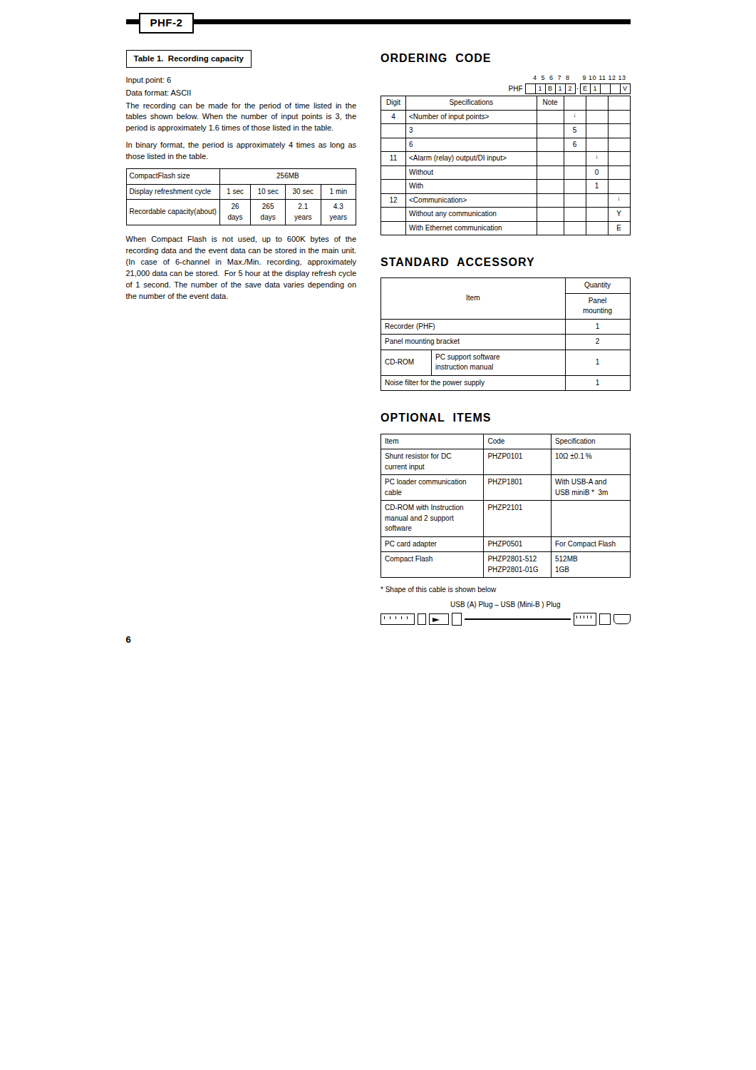PHF-2
Table 1. Recording capacity
Input point: 6
Data format: ASCII
The recording can be made for the period of time listed in the tables shown below. When the number of input points is 3, the period is approximately 1.6 times of those listed in the table.
In binary format, the period is approximately 4 times as long as those listed in the table.
| CompactFlash size | 256MB |
| Display refreshment cycle | 1 sec | 10 sec | 30 sec | 1 min |
| Recordable capacity(about) | 26 days | 265 days | 2.1 years | 4.3 years |
When Compact Flash is not used, up to 600K bytes of the recording data and the event data can be stored in the main unit. (In case of 6-channel in Max./Min. recording, approximately 21,000 data can be stored. For 5 hour at the display refresh cycle of 1 second. The number of the save data varies depending on the number of the event data.
ORDERING CODE
4 5 6 7 8 9 10 11 12 13
PHF
| | 1 | B | 1 | 2 | - | E | 1 | | | V |
| Digit | Specifications | Note | | | |
| --- | --- | --- | --- | --- | --- |
| 4 | <Number of input points> | | ↓ | | |
| | 3 | | 5 | | |
| | 6 | | 6 | | |
| 11 | <Alarm (relay) output/DI input> | | | ↓ | |
| | Without | | | 0 | |
| | With | | | 1 | |
| 12 | <Communication> | | | | ↓ |
| | Without any communication | | | | Y |
| | With Ethernet communication | | | | E |
STANDARD ACCESSORY
| Item | Quantity |
| --- | --- |
| Panel mounting |
| Recorder (PHF) | 1 |
| Panel mounting bracket | 2 |
| CD-ROM | PC support software instruction manual | 1 |
| Noise filter for the power supply | 1 |
OPTIONAL ITEMS
| Item | Code | Specification |
| --- | --- | --- |
| Shunt resistor for DC current input | PHZP0101 | 10Ω ±0.1 % |
| PC loader communication cable | PHZP1801 | With USB-A and USB miniB * 3m |
| CD-ROM with Instruction manual and 2 support software | PHZP2101 | |
| PC card adapter | PHZP0501 | For Compact Flash |
| Compact Flash | PHZP2801-512 PHZP2801-01G | 512MB 1GB |
* Shape of this cable is shown below
USB (A) Plug – USB (Mini-B ) Plug
6